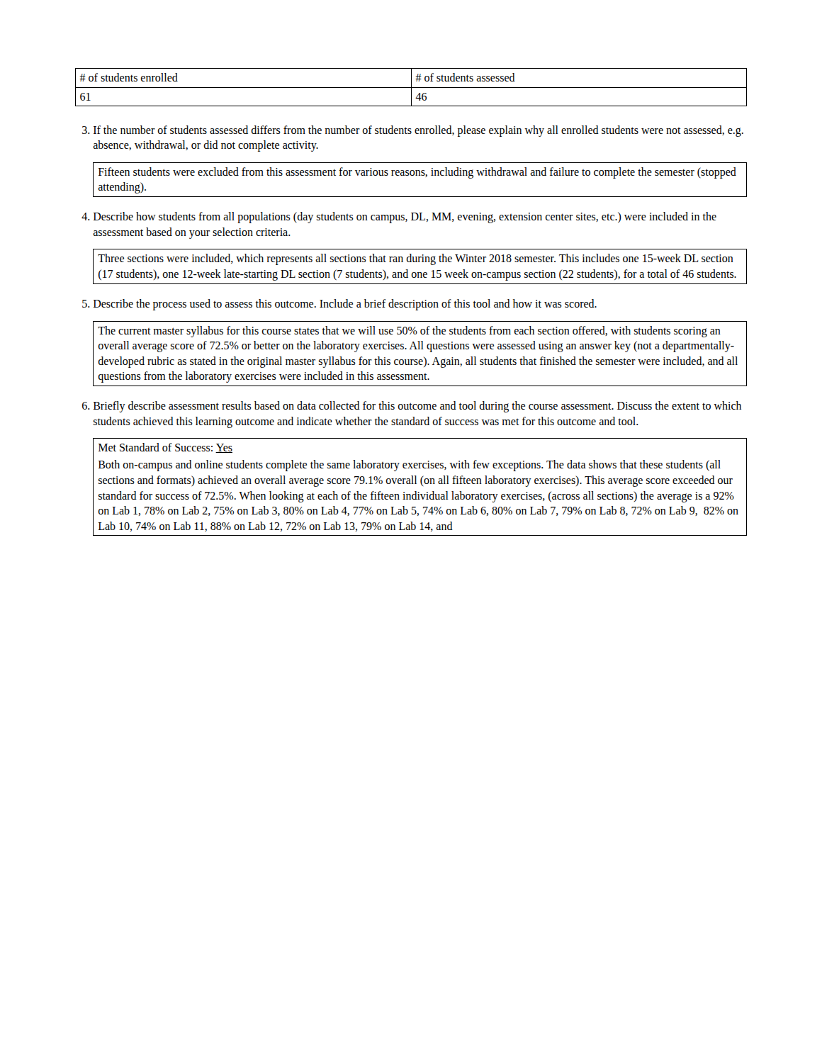| # of students enrolled | # of students assessed |
| 61 | 46 |
If the number of students assessed differs from the number of students enrolled, please explain why all enrolled students were not assessed, e.g. absence, withdrawal, or did not complete activity.
Fifteen students were excluded from this assessment for various reasons, including withdrawal and failure to complete the semester (stopped attending).
Describe how students from all populations (day students on campus, DL, MM, evening, extension center sites, etc.) were included in the assessment based on your selection criteria.
Three sections were included, which represents all sections that ran during the Winter 2018 semester. This includes one 15-week DL section (17 students), one 12-week late-starting DL section (7 students), and one 15 week on-campus section (22 students), for a total of 46 students.
Describe the process used to assess this outcome. Include a brief description of this tool and how it was scored.
The current master syllabus for this course states that we will use 50% of the students from each section offered, with students scoring an overall average score of 72.5% or better on the laboratory exercises. All questions were assessed using an answer key (not a departmentally-developed rubric as stated in the original master syllabus for this course). Again, all students that finished the semester were included, and all questions from the laboratory exercises were included in this assessment.
Briefly describe assessment results based on data collected for this outcome and tool during the course assessment. Discuss the extent to which students achieved this learning outcome and indicate whether the standard of success was met for this outcome and tool.
Met Standard of Success: Yes
Both on-campus and online students complete the same laboratory exercises, with few exceptions. The data shows that these students (all sections and formats) achieved an overall average score 79.1% overall (on all fifteen laboratory exercises). This average score exceeded our standard for success of 72.5%. When looking at each of the fifteen individual laboratory exercises, (across all sections) the average is a 92% on Lab 1, 78% on Lab 2, 75% on Lab 3, 80% on Lab 4, 77% on Lab 5, 74% on Lab 6, 80% on Lab 7, 79% on Lab 8, 72% on Lab 9, 82% on Lab 10, 74% on Lab 11, 88% on Lab 12, 72% on Lab 13, 79% on Lab 14, and